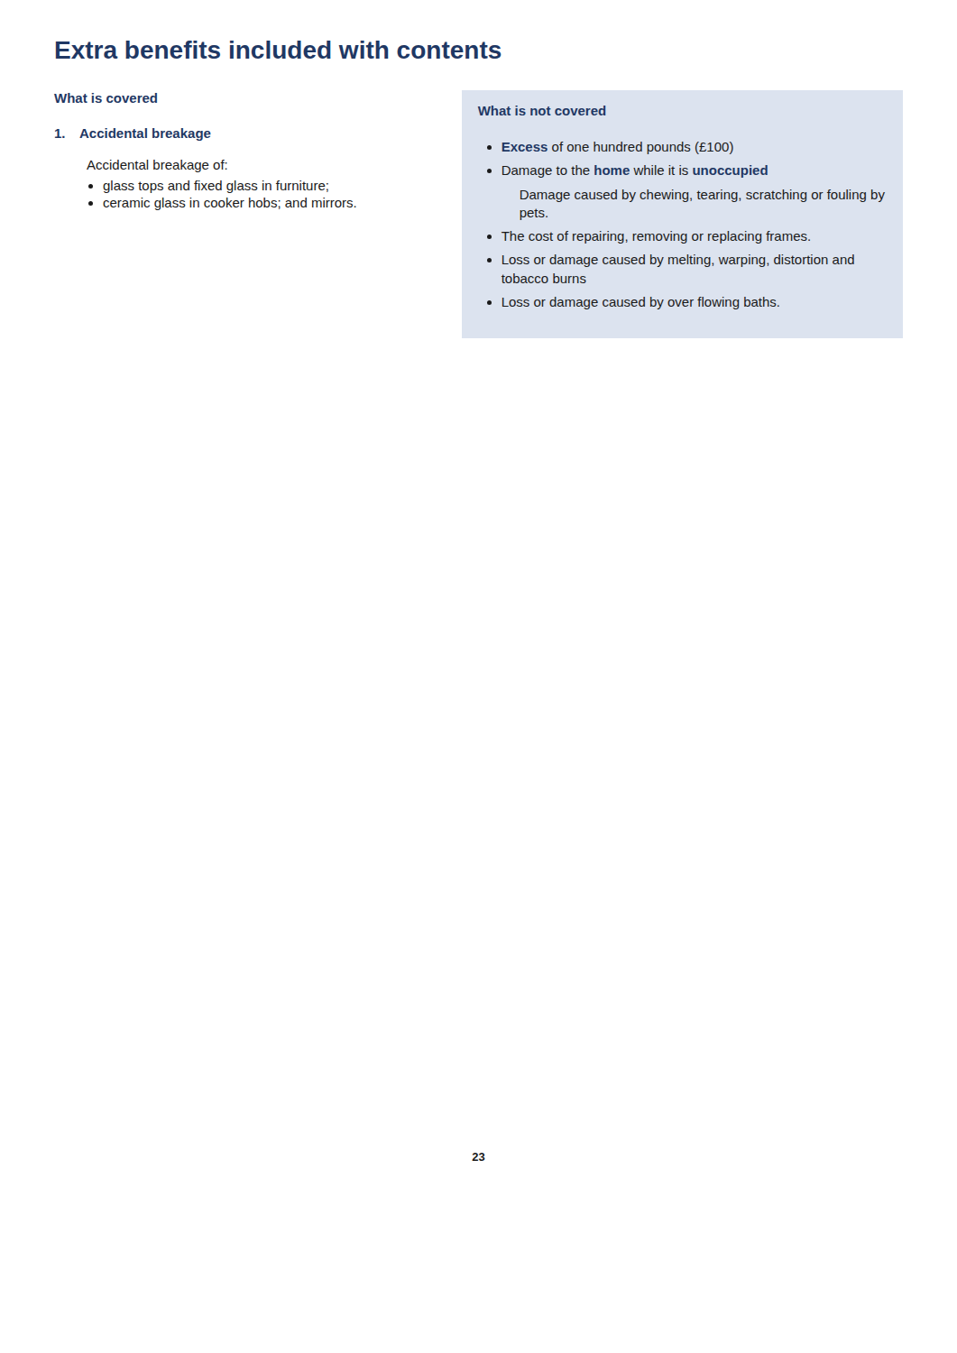Extra benefits included with contents
What is covered
1. Accidental breakage
Accidental breakage of:
glass tops and fixed glass in furniture;
ceramic glass in cooker hobs; and mirrors.
What is not covered
Excess of one hundred pounds (£100)
Damage to the home while it is unoccupied
Damage caused by chewing, tearing, scratching or fouling by pets.
The cost of repairing, removing or replacing frames.
Loss or damage caused by melting, warping, distortion and tobacco burns
Loss or damage caused by over flowing baths.
23